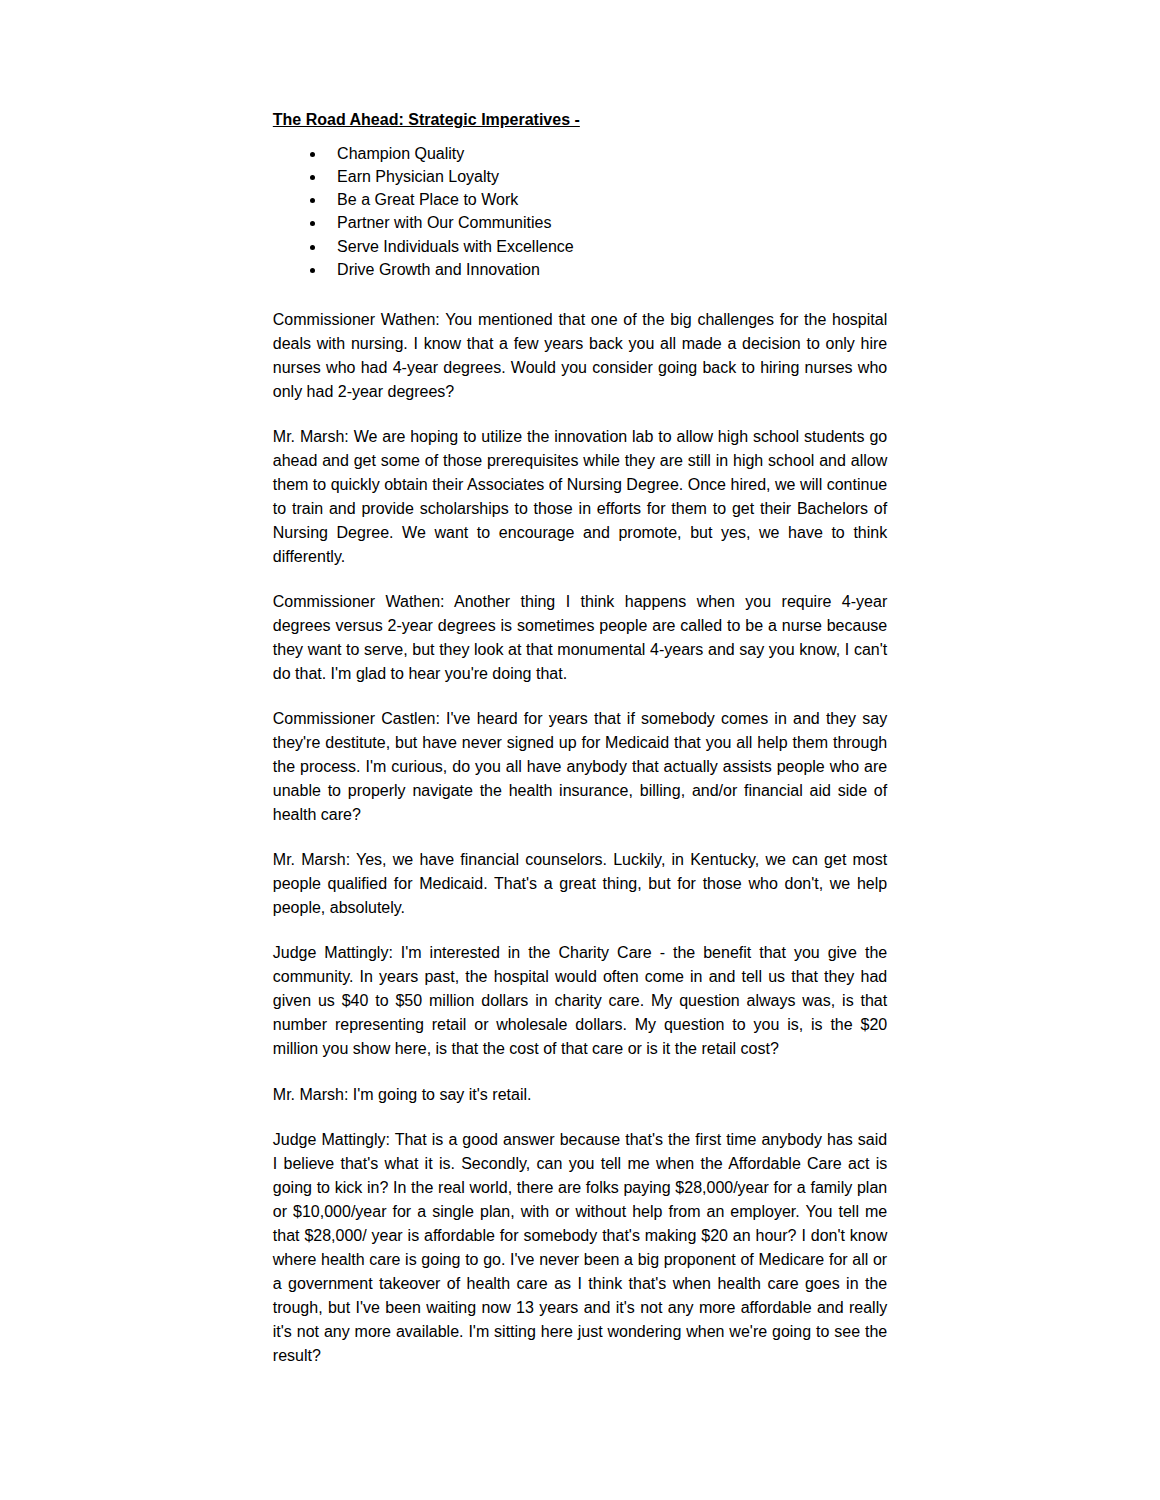The Road Ahead: Strategic Imperatives -
Champion Quality
Earn Physician Loyalty
Be a Great Place to Work
Partner with Our Communities
Serve Individuals with Excellence
Drive Growth and Innovation
Commissioner Wathen: You mentioned that one of the big challenges for the hospital deals with nursing. I know that a few years back you all made a decision to only hire nurses who had 4-year degrees. Would you consider going back to hiring nurses who only had 2-year degrees?
Mr. Marsh: We are hoping to utilize the innovation lab to allow high school students go ahead and get some of those prerequisites while they are still in high school and allow them to quickly obtain their Associates of Nursing Degree. Once hired, we will continue to train and provide scholarships to those in efforts for them to get their Bachelors of Nursing Degree. We want to encourage and promote, but yes, we have to think differently.
Commissioner Wathen: Another thing I think happens when you require 4-year degrees versus 2-year degrees is sometimes people are called to be a nurse because they want to serve, but they look at that monumental 4-years and say you know, I can't do that. I'm glad to hear you're doing that.
Commissioner Castlen: I've heard for years that if somebody comes in and they say they're destitute, but have never signed up for Medicaid that you all help them through the process. I'm curious, do you all have anybody that actually assists people who are unable to properly navigate the health insurance, billing, and/or financial aid side of health care?
Mr. Marsh: Yes, we have financial counselors. Luckily, in Kentucky, we can get most people qualified for Medicaid. That's a great thing, but for those who don't, we help people, absolutely.
Judge Mattingly: I'm interested in the Charity Care - the benefit that you give the community. In years past, the hospital would often come in and tell us that they had given us $40 to $50 million dollars in charity care. My question always was, is that number representing retail or wholesale dollars. My question to you is, is the $20 million you show here, is that the cost of that care or is it the retail cost?
Mr. Marsh: I'm going to say it's retail.
Judge Mattingly: That is a good answer because that's the first time anybody has said I believe that's what it is. Secondly, can you tell me when the Affordable Care act is going to kick in? In the real world, there are folks paying $28,000/year for a family plan or $10,000/year for a single plan, with or without help from an employer. You tell me that $28,000/ year is affordable for somebody that's making $20 an hour? I don't know where health care is going to go. I've never been a big proponent of Medicare for all or a government takeover of health care as I think that's when health care goes in the trough, but I've been waiting now 13 years and it's not any more affordable and really it's not any more available. I'm sitting here just wondering when we're going to see the result?